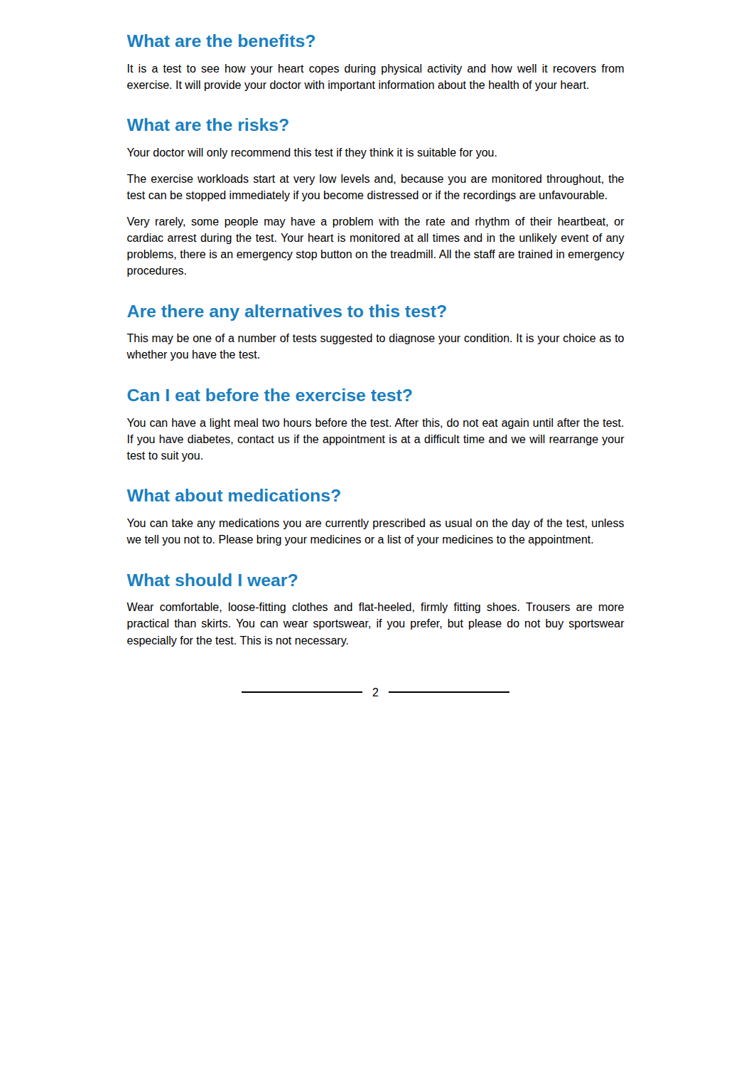What are the benefits?
It is a test to see how your heart copes during physical activity and how well it recovers from exercise. It will provide your doctor with important information about the health of your heart.
What are the risks?
Your doctor will only recommend this test if they think it is suitable for you.
The exercise workloads start at very low levels and, because you are monitored throughout, the test can be stopped immediately if you become distressed or if the recordings are unfavourable.
Very rarely, some people may have a problem with the rate and rhythm of their heartbeat, or cardiac arrest during the test. Your heart is monitored at all times and in the unlikely event of any problems, there is an emergency stop button on the treadmill. All the staff are trained in emergency procedures.
Are there any alternatives to this test?
This may be one of a number of tests suggested to diagnose your condition. It is your choice as to whether you have the test.
Can I eat before the exercise test?
You can have a light meal two hours before the test. After this, do not eat again until after the test. If you have diabetes, contact us if the appointment is at a difficult time and we will rearrange your test to suit you.
What about medications?
You can take any medications you are currently prescribed as usual on the day of the test, unless we tell you not to. Please bring your medicines or a list of your medicines to the appointment.
What should I wear?
Wear comfortable, loose-fitting clothes and flat-heeled, firmly fitting shoes. Trousers are more practical than skirts. You can wear sportswear, if you prefer, but please do not buy sportswear especially for the test. This is not necessary.
2